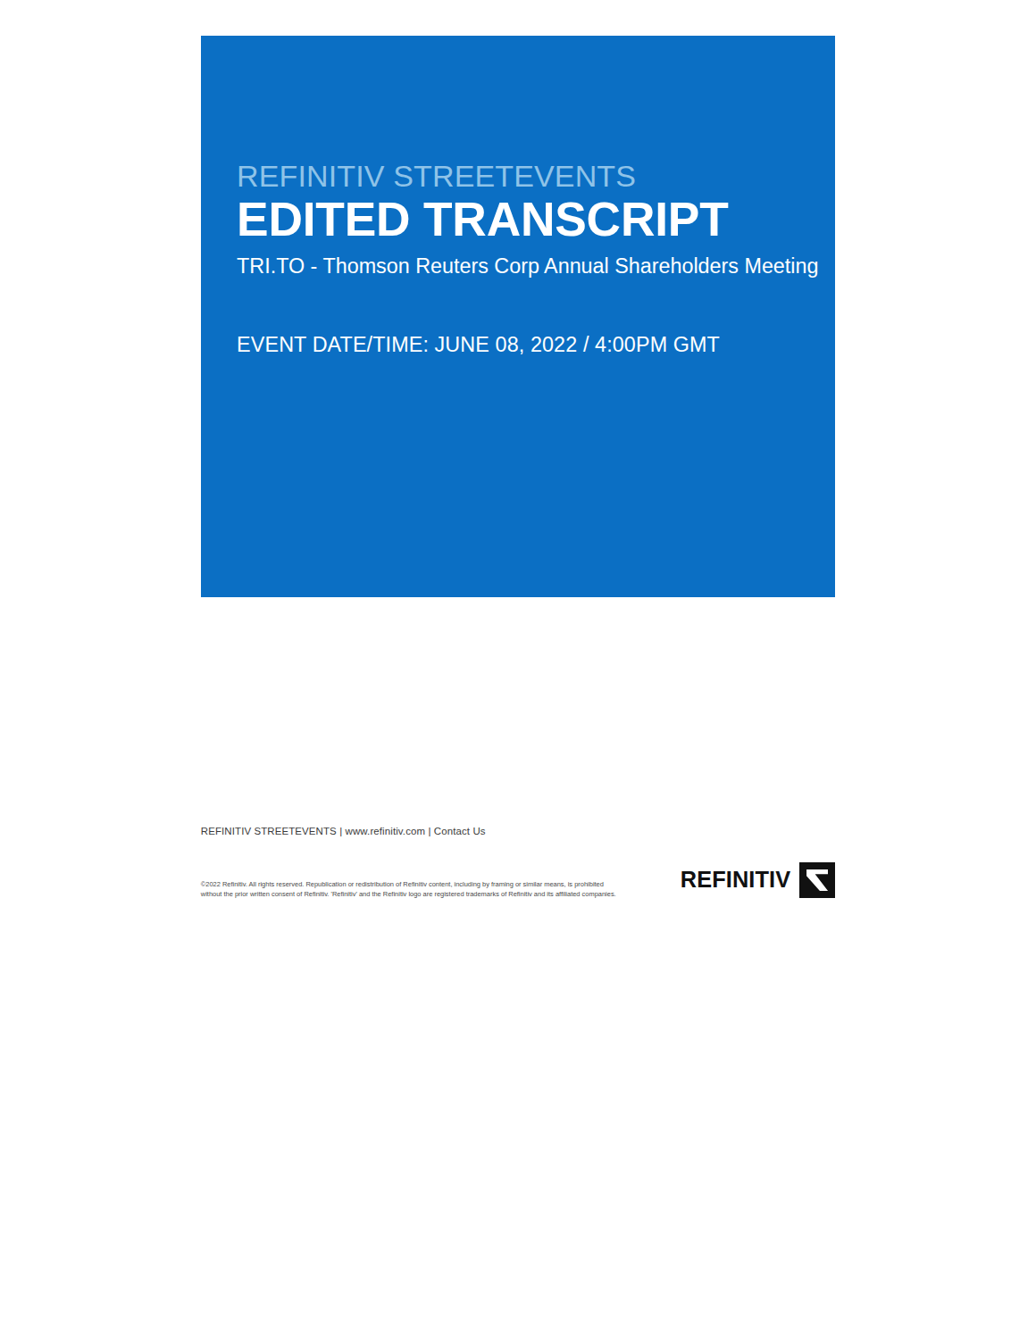REFINITIV STREETEVENTS
EDITED TRANSCRIPT
TRI.TO - Thomson Reuters Corp Annual Shareholders Meeting
EVENT DATE/TIME: JUNE 08, 2022 / 4:00PM GMT
REFINITIV STREETEVENTS | www.refinitiv.com | Contact Us
©2022 Refinitiv. All rights reserved. Republication or redistribution of Refinitiv content, including by framing or similar means, is prohibited without the prior written consent of Refinitiv. 'Refinitiv' and the Refinitiv logo are registered trademarks of Refinitiv and its affiliated companies.
REFINITIV